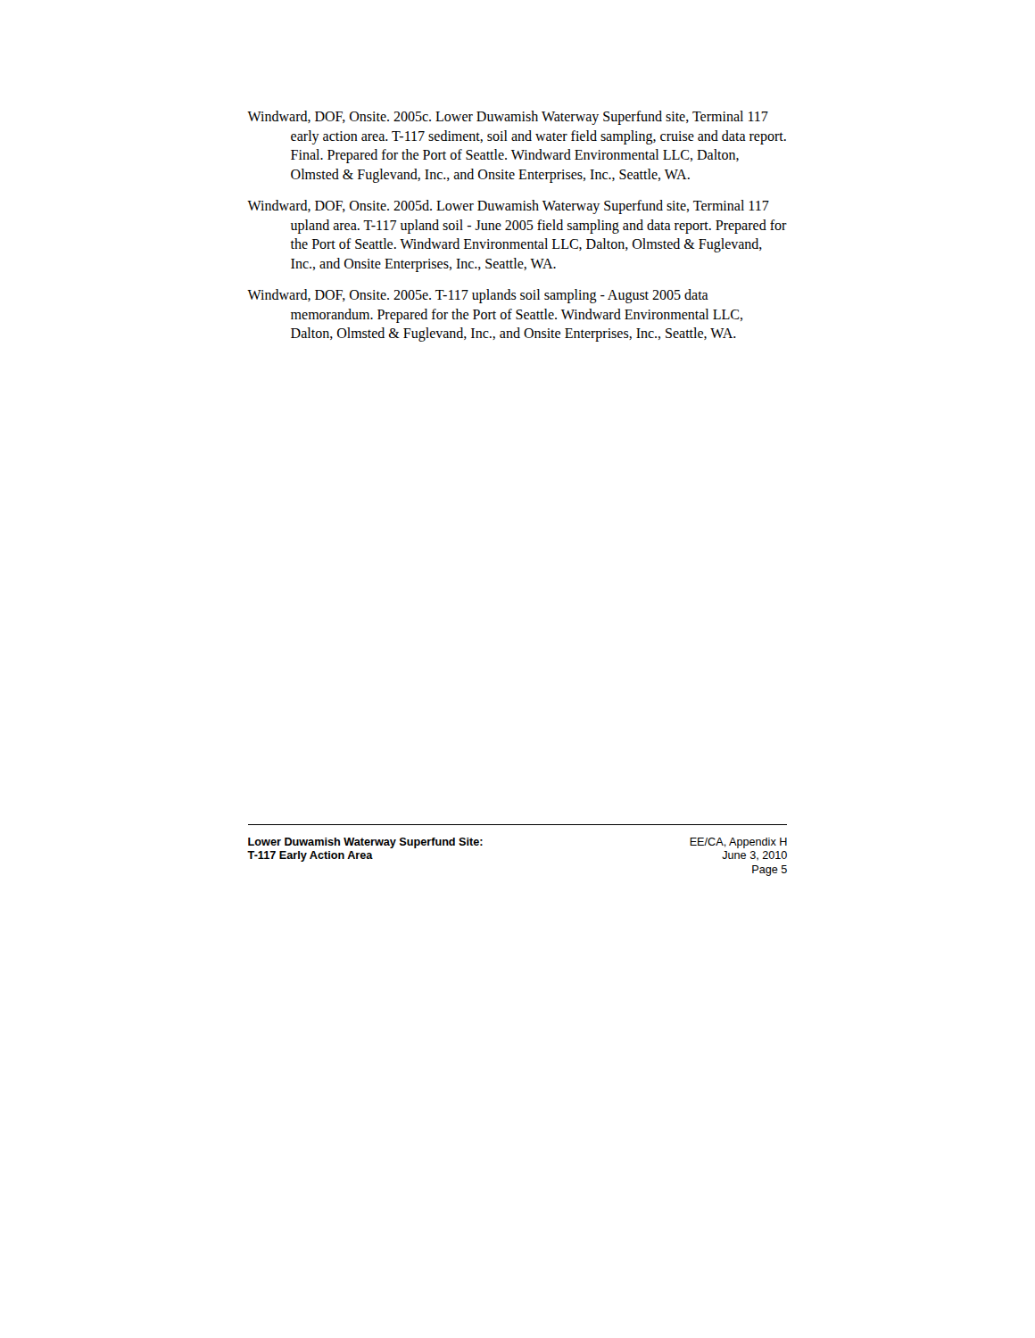Windward, DOF, Onsite. 2005c. Lower Duwamish Waterway Superfund site, Terminal 117 early action area. T-117 sediment, soil and water field sampling, cruise and data report. Final. Prepared for the Port of Seattle. Windward Environmental LLC, Dalton, Olmsted & Fuglevand, Inc., and Onsite Enterprises, Inc., Seattle, WA.
Windward, DOF, Onsite. 2005d. Lower Duwamish Waterway Superfund site, Terminal 117 upland area. T-117 upland soil - June 2005 field sampling and data report. Prepared for the Port of Seattle. Windward Environmental LLC, Dalton, Olmsted & Fuglevand, Inc., and Onsite Enterprises, Inc., Seattle, WA.
Windward, DOF, Onsite. 2005e. T-117 uplands soil sampling - August 2005 data memorandum. Prepared for the Port of Seattle. Windward Environmental LLC, Dalton, Olmsted & Fuglevand, Inc., and Onsite Enterprises, Inc., Seattle, WA.
Lower Duwamish Waterway Superfund Site:
T-117 Early Action Area
EE/CA, Appendix H
June 3, 2010
Page 5